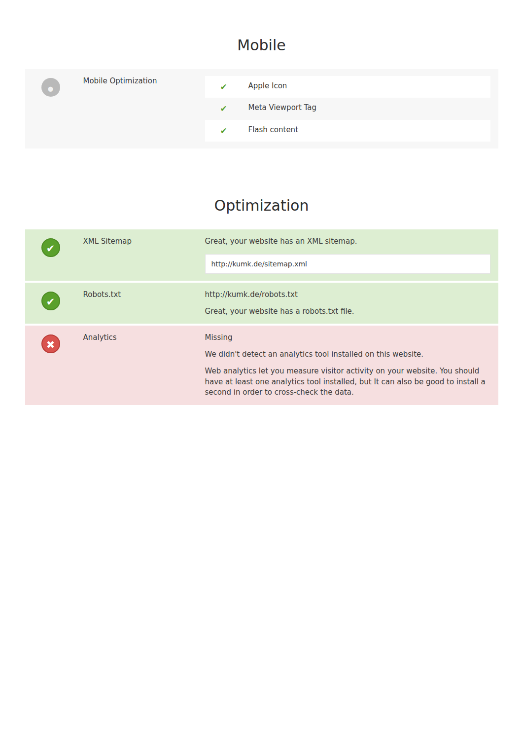Mobile
| | Mobile Optimization | / ✔ / Apple Icon / / ✔ / Meta Viewport Tag / / ✔ / Flash content / |
Optimization
| ✔ | XML Sitemap | Great, your website has an XML sitemap. http://kumk.de/sitemap.xml |
| ✔ | Robots.txt | http://kumk.de/robots.txt Great, your website has a robots.txt file. |
| ✖ | Analytics | Missing We didn't detect an analytics tool installed on this website. Web analytics let you measure visitor activity on your website. You should have at least one analytics tool installed, but It can also be good to install a second in order to cross-check the data. |